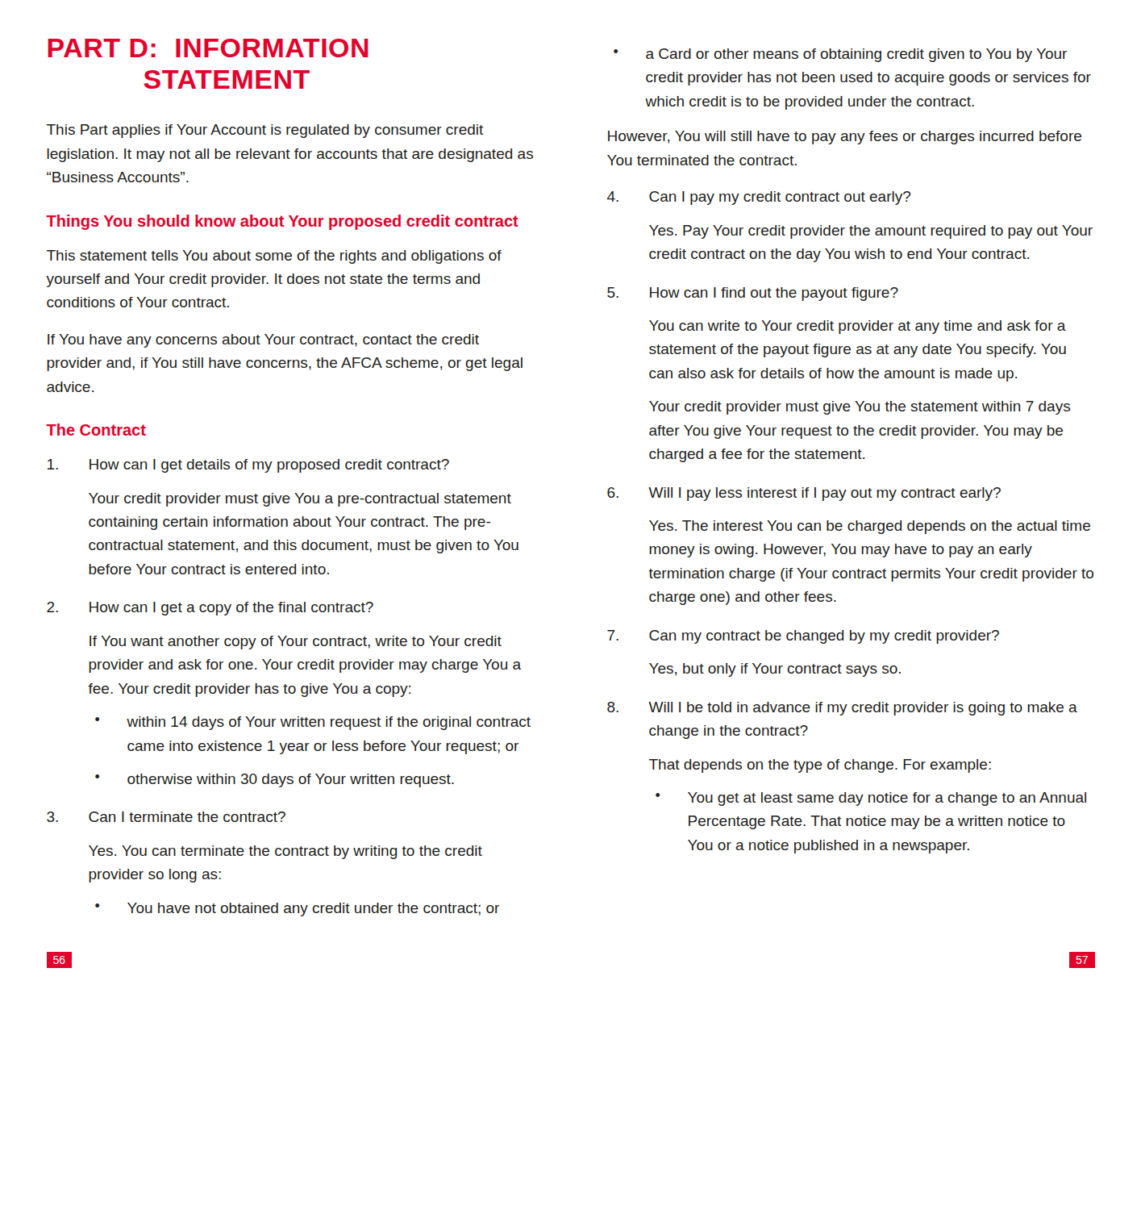PART D: INFORMATIONSTATEMENT
This Part applies if Your Account is regulated by consumer credit legislation. It may not all be relevant for accounts that are designated as “Business Accounts”.
Things You should know about Your proposed credit contract
This statement tells You about some of the rights and obligations of yourself and Your credit provider. It does not state the terms and conditions of Your contract.
If You have any concerns about Your contract, contact the credit provider and, if You still have concerns, the AFCA scheme, or get legal advice.
The Contract
How can I get details of my proposed credit contract?
Your credit provider must give You a pre-contractual statement containing certain information about Your contract. The pre-contractual statement, and this document, must be given to You before Your contract is entered into.
How can I get a copy of the final contract?
If You want another copy of Your contract, write to Your credit provider and ask for one. Your credit provider may charge You a fee. Your credit provider has to give You a copy:
within 14 days of Your written request if the original contract came into existence 1 year or less before Your request; or
otherwise within 30 days of Your written request.
Can I terminate the contract?
Yes. You can terminate the contract by writing to the credit provider so long as:
You have not obtained any credit under the contract; or
a Card or other means of obtaining credit given to You by Your credit provider has not been used to acquire goods or services for which credit is to be provided under the contract.
However, You will still have to pay any fees or charges incurred before You terminated the contract.
Can I pay my credit contract out early?
Yes. Pay Your credit provider the amount required to pay out Your credit contract on the day You wish to end Your contract.
How can I find out the payout figure?
You can write to Your credit provider at any time and ask for a statement of the payout figure as at any date You specify. You can also ask for details of how the amount is made up.
Your credit provider must give You the statement within 7 days after You give Your request to the credit provider. You may be charged a fee for the statement.
Will I pay less interest if I pay out my contract early?
Yes. The interest You can be charged depends on the actual time money is owing. However, You may have to pay an early termination charge (if Your contract permits Your credit provider to charge one) and other fees.
Can my contract be changed by my credit provider?
Yes, but only if Your contract says so.
Will I be told in advance if my credit provider is going to make a change in the contract?
That depends on the type of change. For example:
You get at least same day notice for a change to an Annual Percentage Rate. That notice may be a written notice to You or a notice published in a newspaper.
56
57